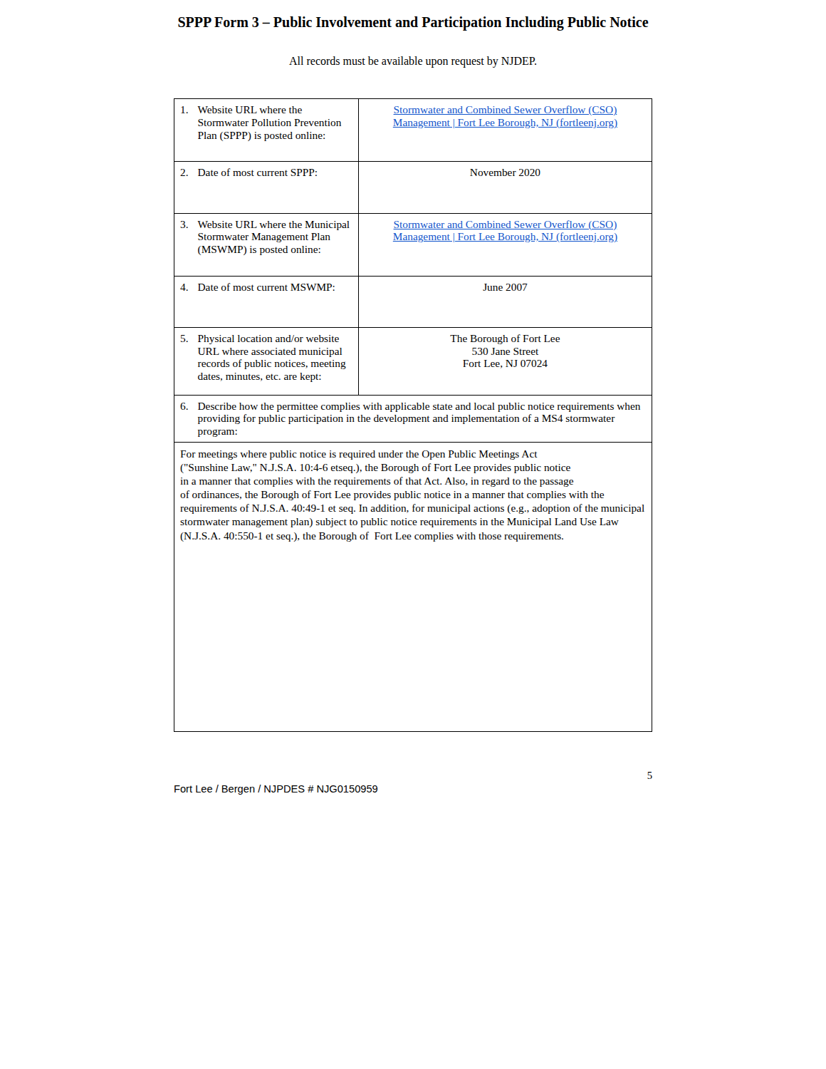SPPP Form 3 – Public Involvement and Participation Including Public Notice
All records must be available upon request by NJDEP.
| 1. Website URL where the Stormwater Pollution Prevention Plan (SPPP) is posted online: | Stormwater and Combined Sewer Overflow (CSO) Management / Fort Lee Borough, NJ (fortleenj.org) |
| 2. Date of most current SPPP: | November 2020 |
| 3. Website URL where the Municipal Stormwater Management Plan (MSWMP) is posted online: | Stormwater and Combined Sewer Overflow (CSO) Management / Fort Lee Borough, NJ (fortleenj.org) |
| 4. Date of most current MSWMP: | June 2007 |
| 5. Physical location and/or website URL where associated municipal records of public notices, meeting dates, minutes, etc. are kept: | The Borough of Fort Lee 530 Jane Street Fort Lee, NJ 07024 |
| 6. Describe how the permittee complies with applicable state and local public notice requirements when providing for public participation in the development and implementation of a MS4 stormwater program: |
| For meetings where public notice is required under the Open Public Meetings Act ("Sunshine Law," N.J.S.A. 10:4-6 etseq.), the Borough of Fort Lee provides public notice in a manner that complies with the requirements of that Act. Also, in regard to the passage of ordinances, the Borough of Fort Lee provides public notice in a manner that complies with the requirements of N.J.S.A. 40:49-1 et seq. In addition, for municipal actions (e.g., adoption of the municipal stormwater management plan) subject to public notice requirements in the Municipal Land Use Law (N.J.S.A. 40:550-1 et seq.), the Borough of Fort Lee complies with those requirements. |
5
Fort Lee / Bergen / NJPDES # NJG0150959